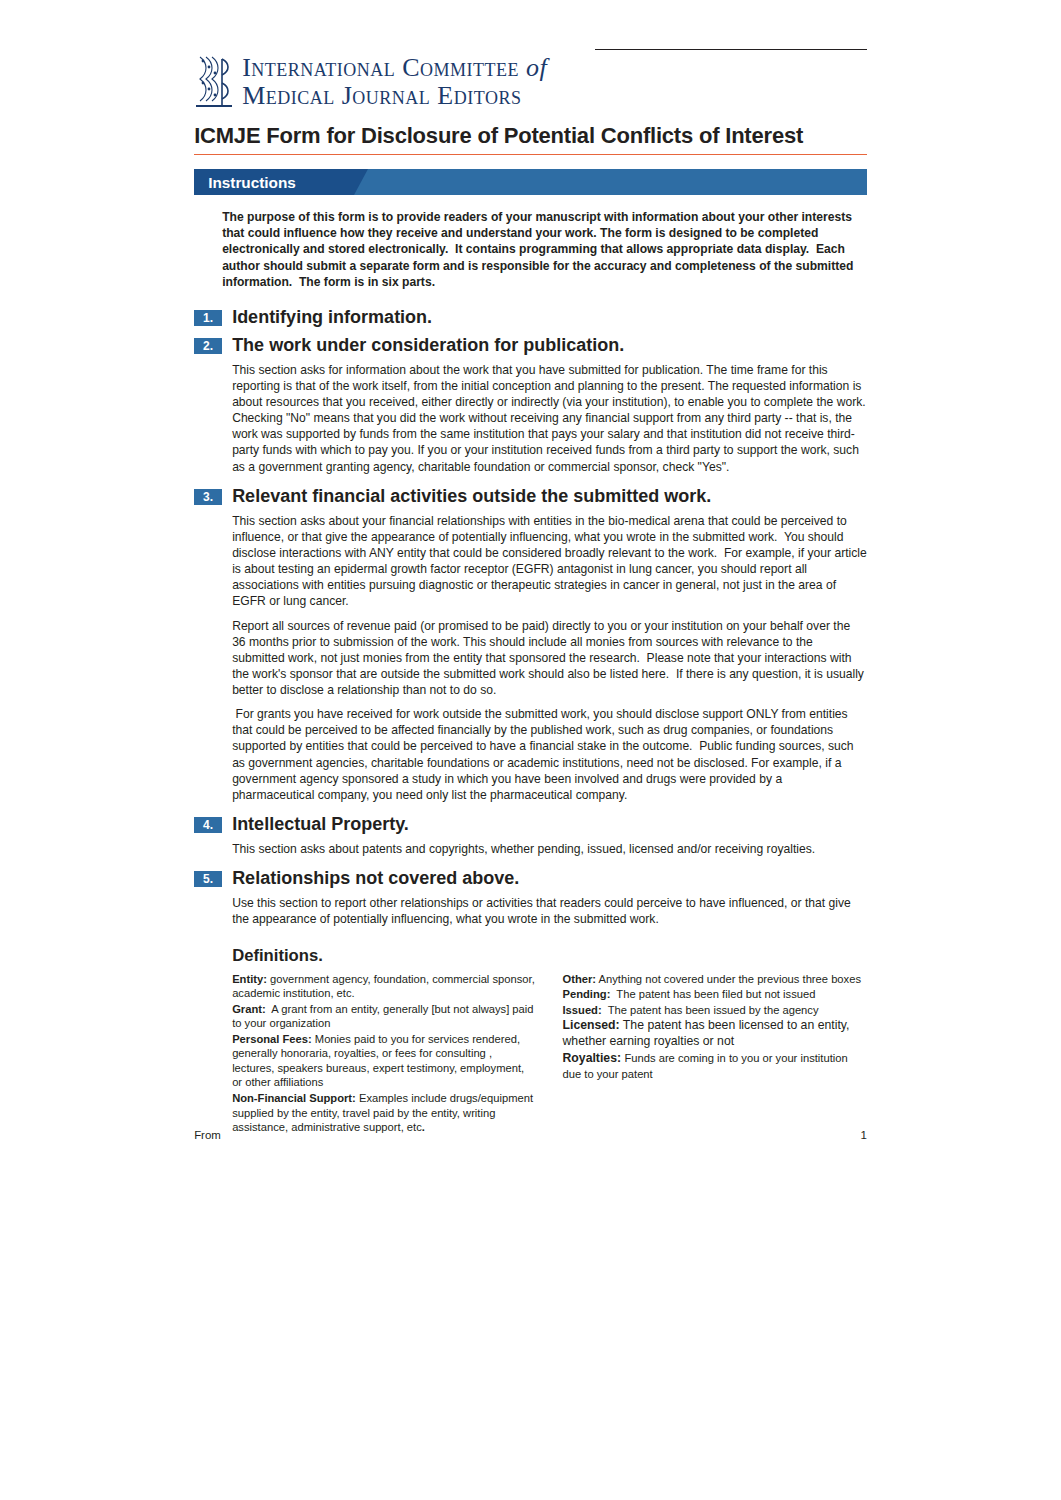International Committee of
Medical Journal Editors
ICMJE Form for Disclosure of Potential Conflicts of Interest
Instructions
The purpose of this form is to provide readers of your manuscript with information about your other interests that could influence how they receive and understand your work. The form is designed to be completed electronically and stored electronically. It contains programming that allows appropriate data display. Each author should submit a separate form and is responsible for the accuracy and completeness of the submitted information. The form is in six parts.
1.
Identifying information.
2.
The work under consideration for publication.
This section asks for information about the work that you have submitted for publication. The time frame for this reporting is that of the work itself, from the initial conception and planning to the present. The requested information is about resources that you received, either directly or indirectly (via your institution), to enable you to complete the work. Checking "No" means that you did the work without receiving any financial support from any third party -- that is, the work was supported by funds from the same institution that pays your salary and that institution did not receive third-party funds with which to pay you. If you or your institution received funds from a third party to support the work, such as a government granting agency, charitable foundation or commercial sponsor, check "Yes".
3.
Relevant financial activities outside the submitted work.
This section asks about your financial relationships with entities in the bio-medical arena that could be perceived to influence, or that give the appearance of potentially influencing, what you wrote in the submitted work. You should disclose interactions with ANY entity that could be considered broadly relevant to the work. For example, if your article is about testing an epidermal growth factor receptor (EGFR) antagonist in lung cancer, you should report all associations with entities pursuing diagnostic or therapeutic strategies in cancer in general, not just in the area of EGFR or lung cancer.
Report all sources of revenue paid (or promised to be paid) directly to you or your institution on your behalf over the 36 months prior to submission of the work. This should include all monies from sources with relevance to the submitted work, not just monies from the entity that sponsored the research. Please note that your interactions with the work's sponsor that are outside the submitted work should also be listed here. If there is any question, it is usually better to disclose a relationship than not to do so.
For grants you have received for work outside the submitted work, you should disclose support ONLY from entities that could be perceived to be affected financially by the published work, such as drug companies, or foundations supported by entities that could be perceived to have a financial stake in the outcome. Public funding sources, such as government agencies, charitable foundations or academic institutions, need not be disclosed. For example, if a government agency sponsored a study in which you have been involved and drugs were provided by a pharmaceutical company, you need only list the pharmaceutical company.
4.
Intellectual Property.
This section asks about patents and copyrights, whether pending, issued, licensed and/or receiving royalties.
5.
Relationships not covered above.
Use this section to report other relationships or activities that readers could perceive to have influenced, or that give the appearance of potentially influencing, what you wrote in the submitted work.
Definitions.
Entity: government agency, foundation, commercial sponsor, academic institution, etc.
Grant: A grant from an entity, generally [but not always] paid to your organization
Personal Fees: Monies paid to you for services rendered, generally honoraria, royalties, or fees for consulting , lectures, speakers bureaus, expert testimony, employment, or other affiliations
Non-Financial Support: Examples include drugs/equipment supplied by the entity, travel paid by the entity, writing assistance, administrative support, etc.
Other: Anything not covered under the previous three boxes
Pending: The patent has been filed but not issued
Issued: The patent has been issued by the agency
Licensed: The patent has been licensed to an entity, whether earning royalties or not
Royalties: Funds are coming in to you or your institution due to your patent
From
1